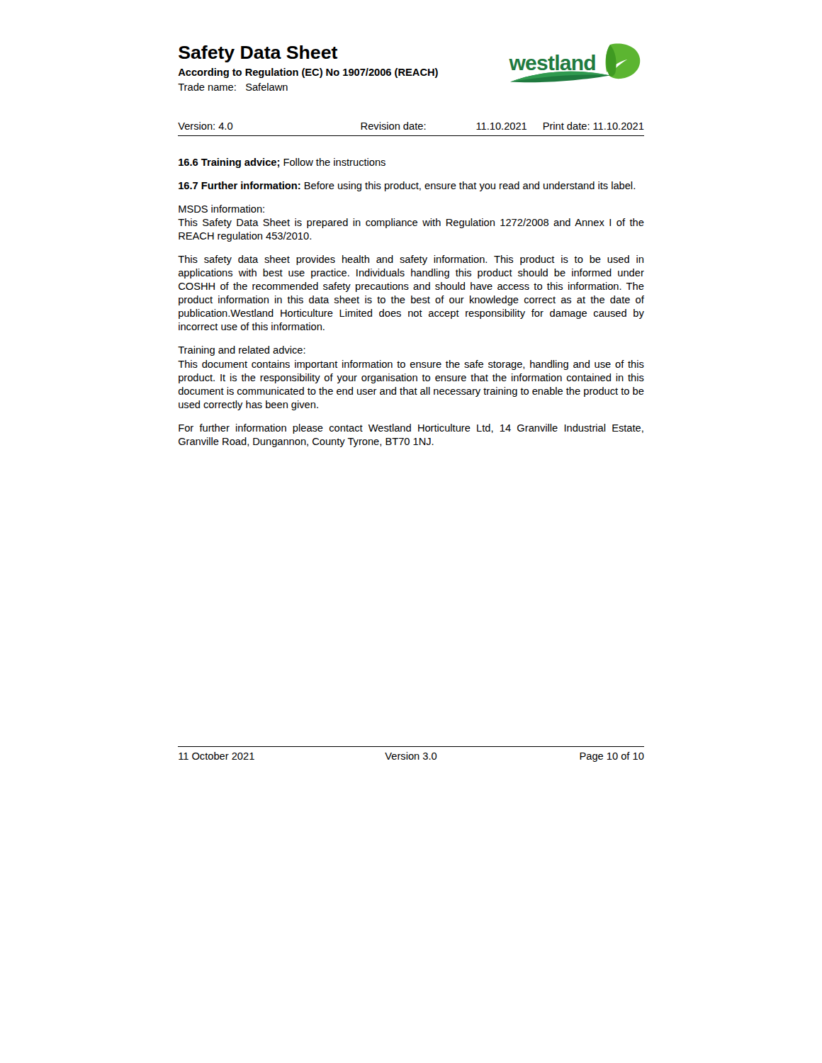westland
Safety Data Sheet
According to Regulation (EC) No 1907/2006 (REACH)
Trade name: Safelawn
Version: 4.0 Revision date: 11.10.2021 Print date: 11.10.2021
16.6 Training advice; Follow the instructions
16.7 Further information: Before using this product, ensure that you read and understand its label.
MSDS information:
This Safety Data Sheet is prepared in compliance with Regulation 1272/2008 and Annex I of the REACH regulation 453/2010.
This safety data sheet provides health and safety information. This product is to be used in applications with best use practice. Individuals handling this product should be informed under COSHH of the recommended safety precautions and should have access to this information. The product information in this data sheet is to the best of our knowledge correct as at the date of publication.Westland Horticulture Limited does not accept responsibility for damage caused by incorrect use of this information.
Training and related advice:
This document contains important information to ensure the safe storage, handling and use of this product. It is the responsibility of your organisation to ensure that the information contained in this document is communicated to the end user and that all necessary training to enable the product to be used correctly has been given.
For further information please contact Westland Horticulture Ltd, 14 Granville Industrial Estate, Granville Road, Dungannon, County Tyrone, BT70 1NJ.
11 October 2021 Version 3.0 Page 10 of 10